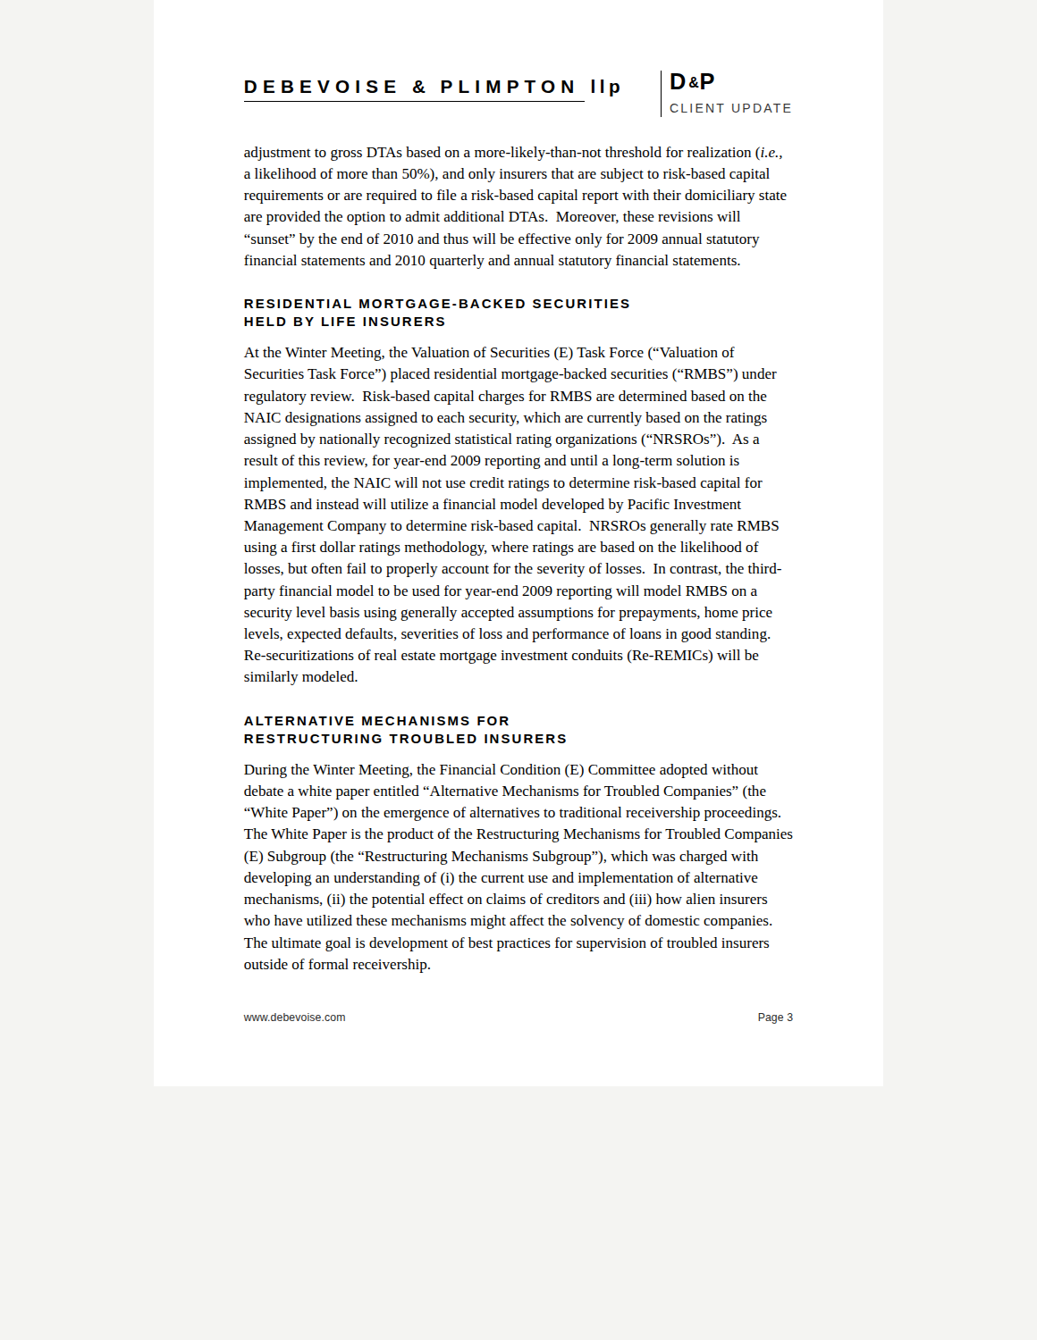Debevoise & Plimpton llp
D&P
Client Update
adjustment to gross DTAs based on a more-likely-than-not threshold for realization (i.e., a likelihood of more than 50%), and only insurers that are subject to risk-based capital requirements or are required to file a risk-based capital report with their domiciliary state are provided the option to admit additional DTAs. Moreover, these revisions will “sunset” by the end of 2010 and thus will be effective only for 2009 annual statutory financial statements and 2010 quarterly and annual statutory financial statements.
Residential Mortgage-Backed Securities
Held by Life Insurers
At the Winter Meeting, the Valuation of Securities (E) Task Force (“Valuation of Securities Task Force”) placed residential mortgage-backed securities (“RMBS”) under regulatory review. Risk-based capital charges for RMBS are determined based on the NAIC designations assigned to each security, which are currently based on the ratings assigned by nationally recognized statistical rating organizations (“NRSROs”). As a result of this review, for year-end 2009 reporting and until a long-term solution is implemented, the NAIC will not use credit ratings to determine risk-based capital for RMBS and instead will utilize a financial model developed by Pacific Investment Management Company to determine risk-based capital. NRSROs generally rate RMBS using a first dollar ratings methodology, where ratings are based on the likelihood of losses, but often fail to properly account for the severity of losses. In contrast, the third-party financial model to be used for year-end 2009 reporting will model RMBS on a security level basis using generally accepted assumptions for prepayments, home price levels, expected defaults, severities of loss and performance of loans in good standing. Re-securitizations of real estate mortgage investment conduits (Re-REMICs) will be similarly modeled.
Alternative Mechanisms for
Restructuring Troubled Insurers
During the Winter Meeting, the Financial Condition (E) Committee adopted without debate a white paper entitled “Alternative Mechanisms for Troubled Companies” (the “White Paper”) on the emergence of alternatives to traditional receivership proceedings. The White Paper is the product of the Restructuring Mechanisms for Troubled Companies (E) Subgroup (the “Restructuring Mechanisms Subgroup”), which was charged with developing an understanding of (i) the current use and implementation of alternative mechanisms, (ii) the potential effect on claims of creditors and (iii) how alien insurers who have utilized these mechanisms might affect the solvency of domestic companies. The ultimate goal is development of best practices for supervision of troubled insurers outside of formal receivership.
www.debevoise.com Page 3